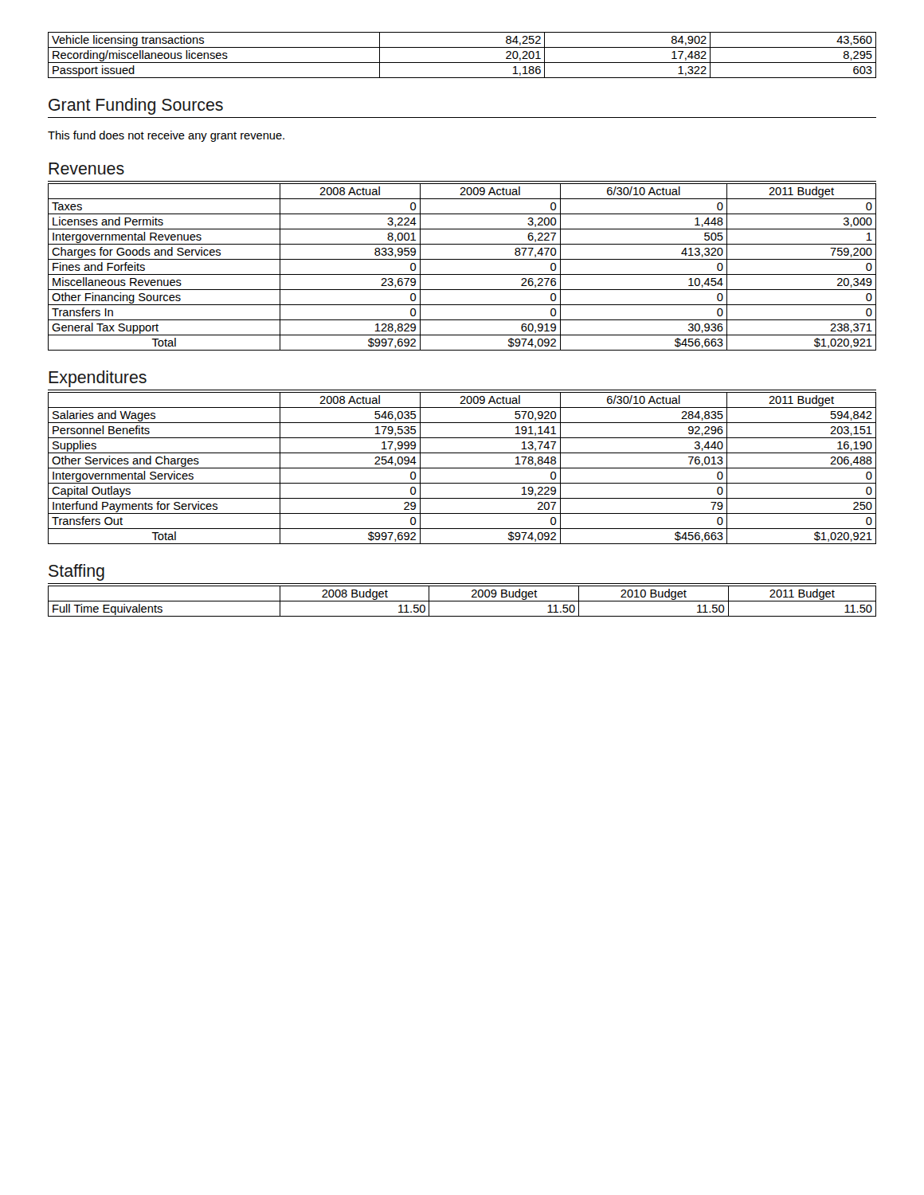| Vehicle licensing transactions | 84,252 | 84,902 | 43,560 |
| Recording/miscellaneous licenses | 20,201 | 17,482 | 8,295 |
| Passport issued | 1,186 | 1,322 | 603 |
Grant Funding Sources
This fund does not receive any grant revenue.
Revenues
| | 2008 Actual | 2009 Actual | 6/30/10 Actual | 2011 Budget |
| --- | --- | --- | --- | --- |
| Taxes | 0 | 0 | 0 | 0 |
| Licenses and Permits | 3,224 | 3,200 | 1,448 | 3,000 |
| Intergovernmental Revenues | 8,001 | 6,227 | 505 | 1 |
| Charges for Goods and Services | 833,959 | 877,470 | 413,320 | 759,200 |
| Fines and Forfeits | 0 | 0 | 0 | 0 |
| Miscellaneous Revenues | 23,679 | 26,276 | 10,454 | 20,349 |
| Other Financing Sources | 0 | 0 | 0 | 0 |
| Transfers In | 0 | 0 | 0 | 0 |
| General Tax Support | 128,829 | 60,919 | 30,936 | 238,371 |
| Total | $997,692 | $974,092 | $456,663 | $1,020,921 |
Expenditures
| | 2008 Actual | 2009 Actual | 6/30/10 Actual | 2011 Budget |
| --- | --- | --- | --- | --- |
| Salaries and Wages | 546,035 | 570,920 | 284,835 | 594,842 |
| Personnel Benefits | 179,535 | 191,141 | 92,296 | 203,151 |
| Supplies | 17,999 | 13,747 | 3,440 | 16,190 |
| Other Services and Charges | 254,094 | 178,848 | 76,013 | 206,488 |
| Intergovernmental Services | 0 | 0 | 0 | 0 |
| Capital Outlays | 0 | 19,229 | 0 | 0 |
| Interfund Payments for Services | 29 | 207 | 79 | 250 |
| Transfers Out | 0 | 0 | 0 | 0 |
| Total | $997,692 | $974,092 | $456,663 | $1,020,921 |
Staffing
| | 2008 Budget | 2009 Budget | 2010 Budget | 2011 Budget |
| --- | --- | --- | --- | --- |
| Full Time Equivalents | 11.50 | 11.50 | 11.50 | 11.50 |